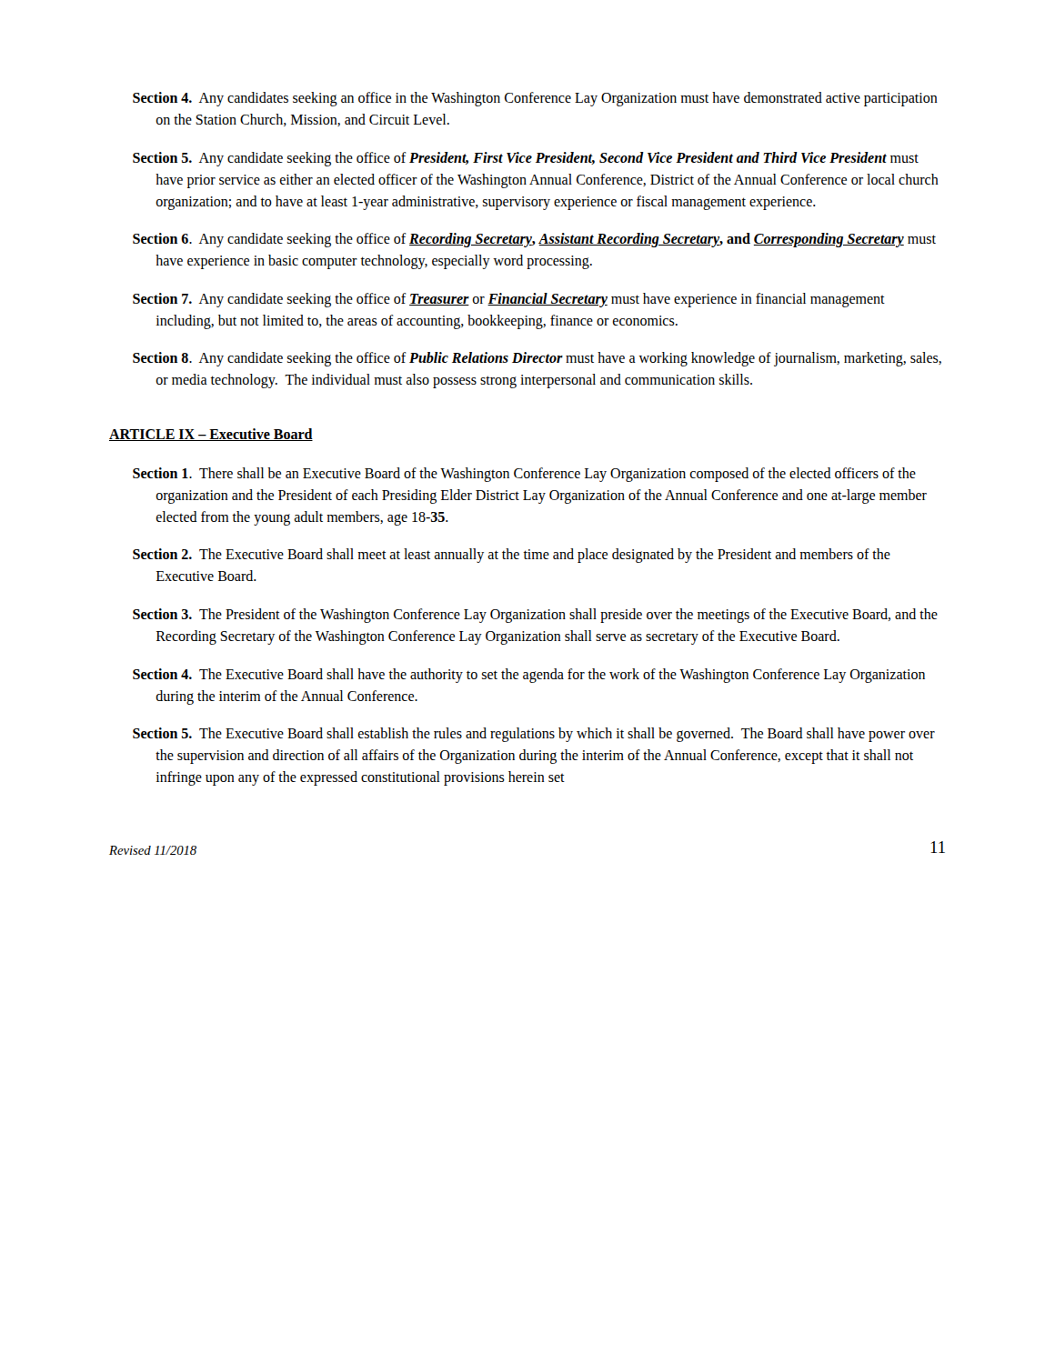Section 4. Any candidates seeking an office in the Washington Conference Lay Organization must have demonstrated active participation on the Station Church, Mission, and Circuit Level.
Section 5. Any candidate seeking the office of President, First Vice President, Second Vice President and Third Vice President must have prior service as either an elected officer of the Washington Annual Conference, District of the Annual Conference or local church organization; and to have at least 1-year administrative, supervisory experience or fiscal management experience.
Section 6. Any candidate seeking the office of Recording Secretary, Assistant Recording Secretary, and Corresponding Secretary must have experience in basic computer technology, especially word processing.
Section 7. Any candidate seeking the office of Treasurer or Financial Secretary must have experience in financial management including, but not limited to, the areas of accounting, bookkeeping, finance or economics.
Section 8. Any candidate seeking the office of Public Relations Director must have a working knowledge of journalism, marketing, sales, or media technology. The individual must also possess strong interpersonal and communication skills.
ARTICLE IX – Executive Board
Section 1. There shall be an Executive Board of the Washington Conference Lay Organization composed of the elected officers of the organization and the President of each Presiding Elder District Lay Organization of the Annual Conference and one at-large member elected from the young adult members, age 18-35.
Section 2. The Executive Board shall meet at least annually at the time and place designated by the President and members of the Executive Board.
Section 3. The President of the Washington Conference Lay Organization shall preside over the meetings of the Executive Board, and the Recording Secretary of the Washington Conference Lay Organization shall serve as secretary of the Executive Board.
Section 4. The Executive Board shall have the authority to set the agenda for the work of the Washington Conference Lay Organization during the interim of the Annual Conference.
Section 5. The Executive Board shall establish the rules and regulations by which it shall be governed. The Board shall have power over the supervision and direction of all affairs of the Organization during the interim of the Annual Conference, except that it shall not infringe upon any of the expressed constitutional provisions herein set
Revised 11/2018 11